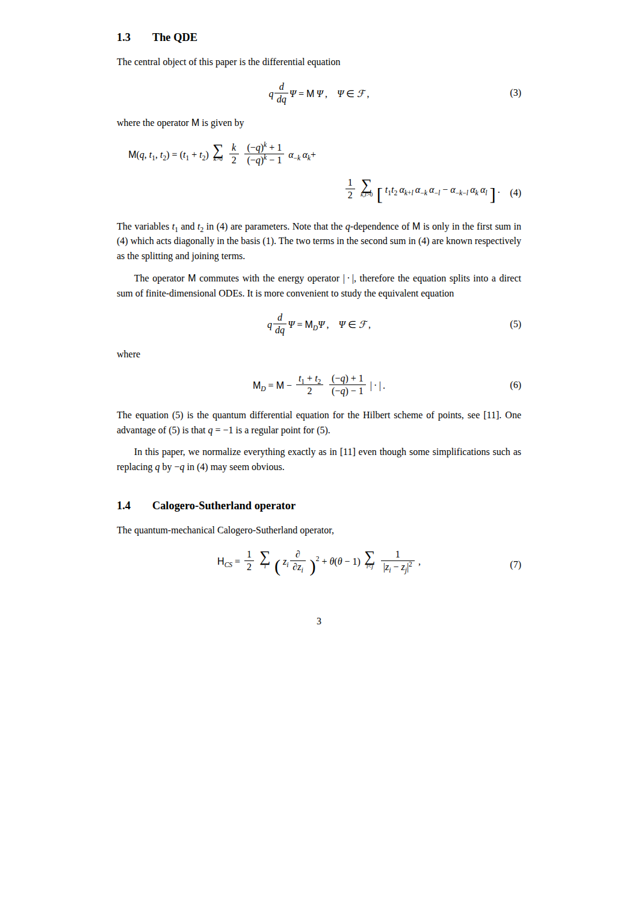1.3 The QDE
The central object of this paper is the differential equation
qddq Ψ = M Ψ , Ψ ∈ ℱ , (3)
where the operator M is given by
M(q, t1, t2) = (t1 + t2) ∑k>0 k 2 (−q)k + 1(−q)k − 1 α−k αk+
12 ∑k,l>0 [ t1t2 αk+l α−k α−l − α−k−l αk αl ] . (4)
The variables t1 and t2 in (4) are parameters. Note that the q-dependence of M is only in the first sum in (4) which acts diagonally in the basis (1). The two terms in the second sum in (4) are known respectively as the splitting and joining terms.
The operator M commutes with the energy operator | · |, therefore the equation splits into a direct sum of finite-dimensional ODEs. It is more convenient to study the equivalent equation
qddq Ψ = MDΨ , Ψ ∈ ℱ , (5)
where
MD = M − t1 + t22 (−q) + 1(−q) − 1 | · | . (6)
The equation (5) is the quantum differential equation for the Hilbert scheme of points, see [11]. One advantage of (5) is that q = −1 is a regular point for (5).
In this paper, we normalize everything exactly as in [11] even though some simplifications such as replacing q by −q in (4) may seem obvious.
1.4 Calogero-Sutherland operator
The quantum-mechanical Calogero-Sutherland operator,
HCS = 12 ∑i ( zi∂∂zi )2 + θ(θ − 1) ∑i<j 1|zi − zj|2 , (7)
3